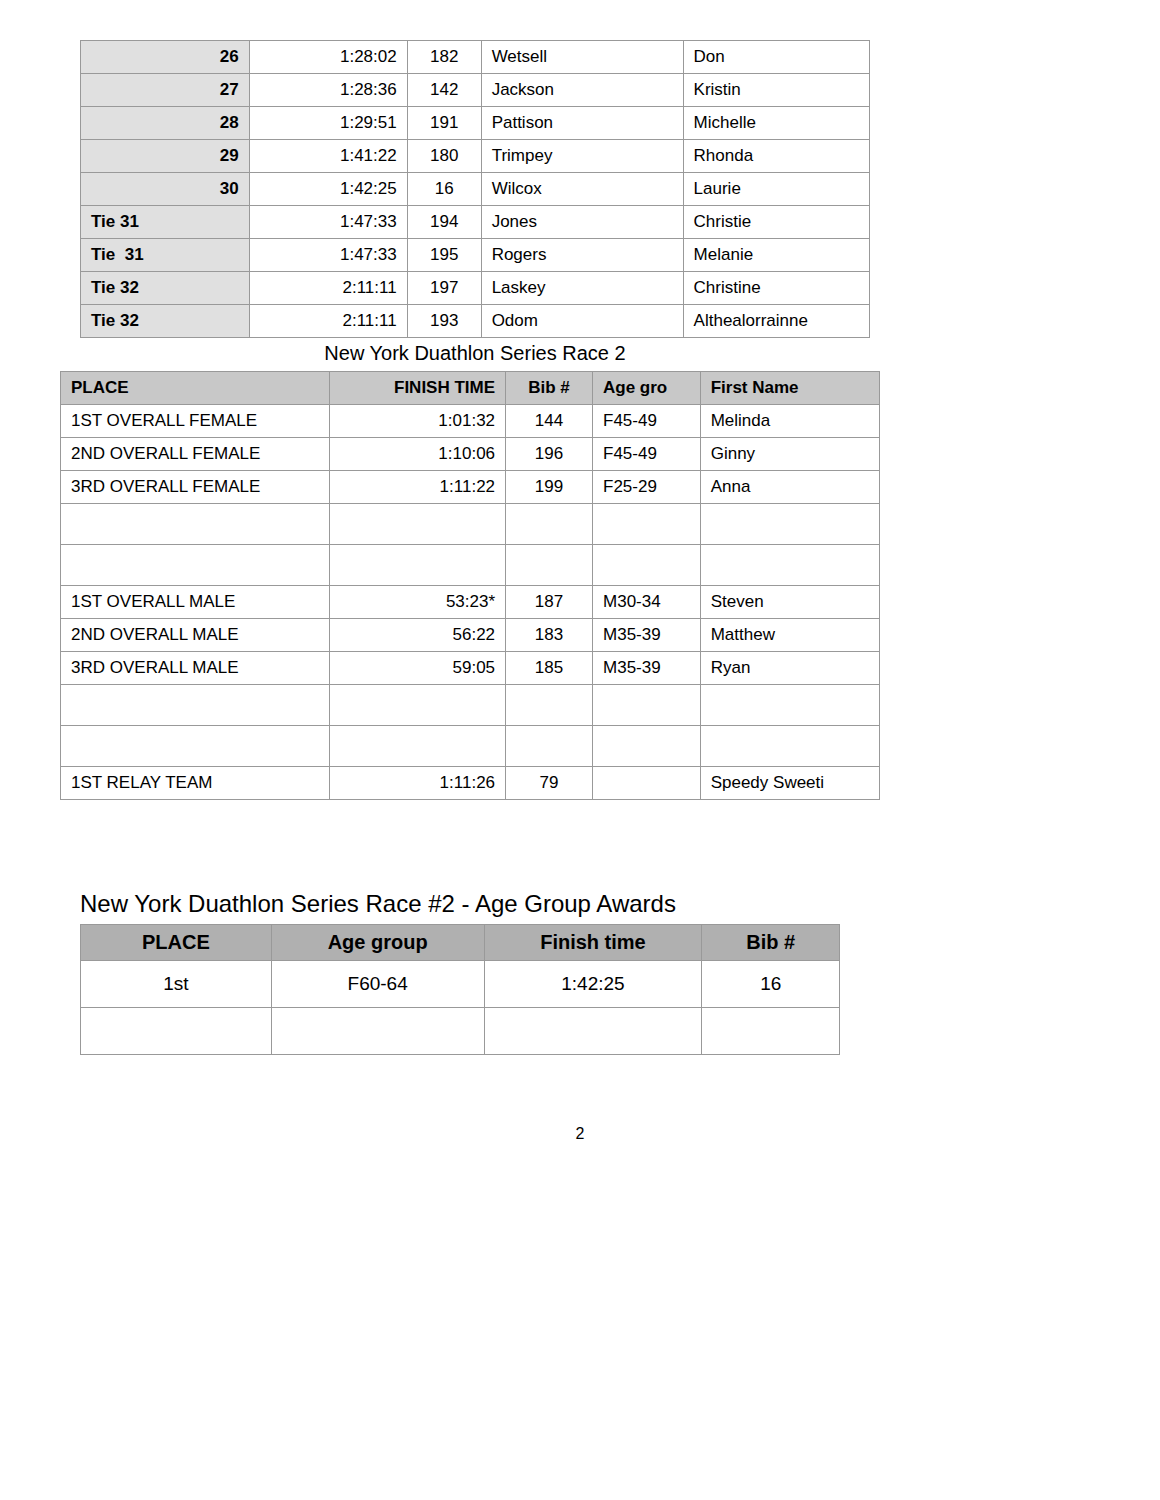| 26 | 1:28:02 | 182 | Wetsell | Don |
| 27 | 1:28:36 | 142 | Jackson | Kristin |
| 28 | 1:29:51 | 191 | Pattison | Michelle |
| 29 | 1:41:22 | 180 | Trimpey | Rhonda |
| 30 | 1:42:25 | 16 | Wilcox | Laurie |
| Tie 31 | 1:47:33 | 194 | Jones | Christie |
| Tie 31 | 1:47:33 | 195 | Rogers | Melanie |
| Tie 32 | 2:11:11 | 197 | Laskey | Christine |
| Tie 32 | 2:11:11 | 193 | Odom | Althealorrainne |
New York Duathlon Series Race 2
| PLACE | FINISH TIME | Bib # | Age gro | First Name |
| --- | --- | --- | --- | --- |
| 1ST OVERALL FEMALE | 1:01:32 | 144 | F45-49 | Melinda |
| 2ND OVERALL FEMALE | 1:10:06 | 196 | F45-49 | Ginny |
| 3RD OVERALL FEMALE | 1:11:22 | 199 | F25-29 | Anna |
| 1ST OVERALL MALE | 53:23* | 187 | M30-34 | Steven |
| 2ND OVERALL MALE | 56:22 | 183 | M35-39 | Matthew |
| 3RD OVERALL MALE | 59:05 | 185 | M35-39 | Ryan |
| 1ST RELAY TEAM | 1:11:26 | 79 | | Speedy Sweeti |
New York Duathlon Series Race #2 - Age Group Awards
| PLACE | Age group | Finish time | Bib # |
| --- | --- | --- | --- |
| 1st | F60-64 | 1:42:25 | 16 |
2